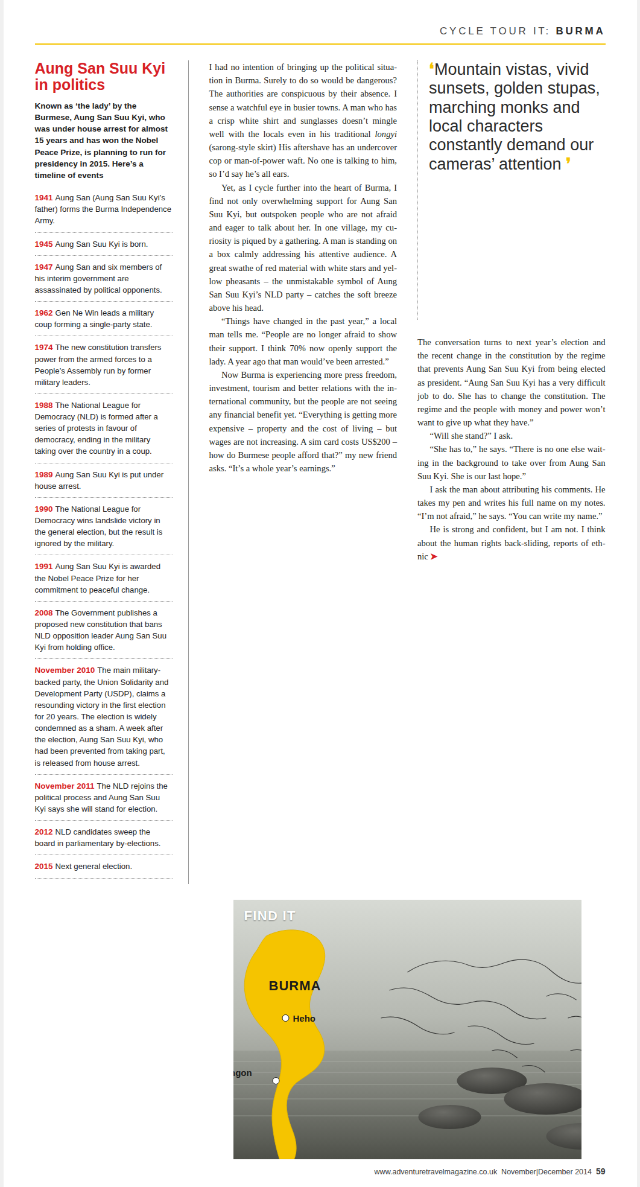CYCLE TOUR IT: BURMA
Aung San Suu Kyi
in politics
Known as ‘the lady’ by the Burmese, Aung San Suu Kyi, who was under house arrest for almost 15 years and has won the Nobel Peace Prize, is planning to run for presidency in 2015. Here’s a timeline of events
1941
Aung San (Aung San Suu Kyi’s father) forms the Burma Independence Army.
1945
Aung San Suu Kyi is born.
1947
Aung San and six members of his interim government are assassinated by political opponents.
1962
Gen Ne Win leads a military coup forming a single-party state.
1974
The new constitution transfers power from the armed forces to a People’s Assembly run by former military leaders.
1988
The National League for Democracy (NLD) is formed after a series of protests in favour of democracy, ending in the military taking over the country in a coup.
1989
Aung San Suu Kyi is put under house arrest.
1990
The National League for Democracy wins landslide victory in the general election, but the result is ignored by the military.
1991
Aung San Suu Kyi is awarded the Nobel Peace Prize for her commitment to peaceful change.
2008
The Government publishes a proposed new constitution that bans NLD opposition leader Aung San Suu Kyi from holding office.
November 2010
The main military-backed party, the Union Solidarity and Development Party (USDP), claims a resounding victory in the first election for 20 years. The election is widely condemned as a sham. A week after the election, Aung San Suu Kyi, who had been prevented from taking part, is released from house arrest.
November 2011
The NLD rejoins the political process and Aung San Suu Kyi says she will stand for election.
2012
NLD candidates sweep the board in parliamentary by-elections.
2015
Next general election.
I had no intention of bringing up the political situation in Burma. Surely to do so would be dangerous? The authorities are conspicuous by their absence. I sense a watchful eye in busier towns. A man who has a crisp white shirt and sunglasses doesn’t mingle well with the locals even in his traditional longyi (sarong-style skirt) His aftershave has an undercover cop or man-of-power waft. No one is talking to him, so I’d say he’s all ears.
Yet, as I cycle further into the heart of Burma, I find not only overwhelming support for Aung San Suu Kyi, but outspoken people who are not afraid and eager to talk about her. In one village, my curiosity is piqued by a gathering. A man is standing on a box calmly addressing his attentive audience. A great swathe of red material with white stars and yellow pheasants – the unmistakable symbol of Aung San Suu Kyi’s NLD party – catches the soft breeze above his head.
“Things have changed in the past year,” a local man tells me. “People are no longer afraid to show their support. I think 70% now openly support the lady. A year ago that man would’ve been arrested.”
Now Burma is experiencing more press freedom, investment, tourism and better relations with the international community, but the people are not seeing any financial benefit yet. “Everything is getting more expensive – property and the cost of living – but wages are not increasing. A sim card costs US$200 – how do Burmese people afford that?” my new friend asks. “It’s a whole year’s earnings.”
❛Mountain vistas, vivid sunsets, golden stupas, marching monks and local characters constantly demand our cameras’ attention ❜
The conversation turns to next year’s election and the recent change in the constitution by the regime that prevents Aung San Suu Kyi from being elected as president. “Aung San Suu Kyi has a very difficult job to do. She has to change the constitution. The regime and the people with money and power won’t want to give up what they have.”
“Will she stand?” I ask.
“She has to,” he says. “There is no one else waiting in the background to take over from Aung San Suu Kyi. She is our last hope.”
I ask the man about attributing his comments. He takes my pen and writes his full name on my notes. “I’m not afraid,” he says. “You can write my name.”
He is strong and confident, but I am not. I think about the human rights back-sliding, reports of ethnic ➤
FIND IT
BURMA Heho Yangon
www.adventuretravelmagazine.co.uk November|December 2014 59